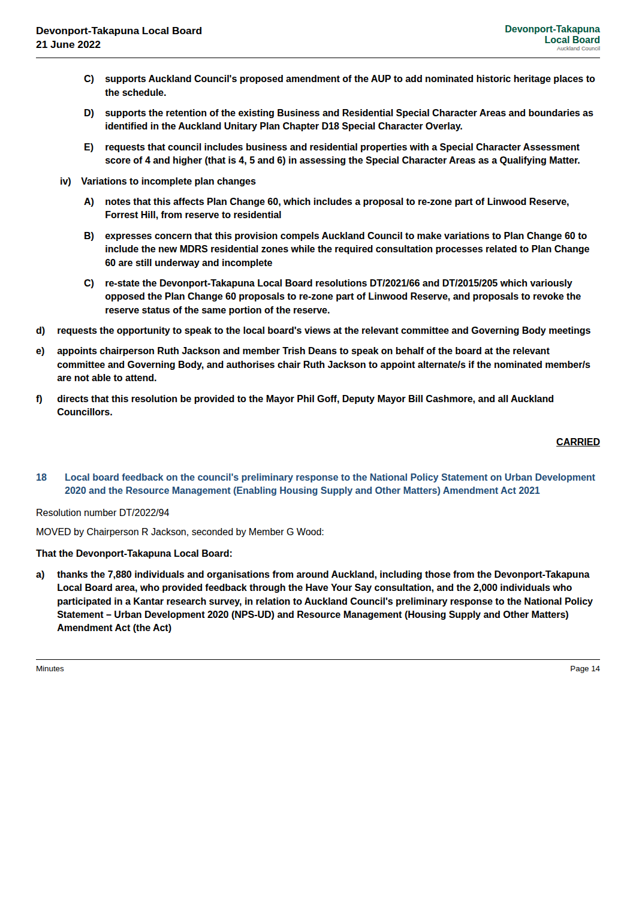Devonport-Takapuna Local Board
21 June 2022
Devonport-Takapuna
Local Board
Auckland Council
C)
supports Auckland Council's proposed amendment of the AUP to add nominated historic heritage places to the schedule.
D)
supports the retention of the existing Business and Residential Special Character Areas and boundaries as identified in the Auckland Unitary Plan Chapter D18 Special Character Overlay.
E)
requests that council includes business and residential properties with a Special Character Assessment score of 4 and higher (that is 4, 5 and 6) in assessing the Special Character Areas as a Qualifying Matter.
iv)
Variations to incomplete plan changes
A)
notes that this affects Plan Change 60, which includes a proposal to re-zone part of Linwood Reserve, Forrest Hill, from reserve to residential
B)
expresses concern that this provision compels Auckland Council to make variations to Plan Change 60 to include the new MDRS residential zones while the required consultation processes related to Plan Change 60 are still underway and incomplete
C)
re-state the Devonport-Takapuna Local Board resolutions DT/2021/66 and DT/2015/205 which variously opposed the Plan Change 60 proposals to re-zone part of Linwood Reserve, and proposals to revoke the reserve status of the same portion of the reserve.
d)
requests the opportunity to speak to the local board's views at the relevant committee and Governing Body meetings
e)
appoints chairperson Ruth Jackson and member Trish Deans to speak on behalf of the board at the relevant committee and Governing Body, and authorises chair Ruth Jackson to appoint alternate/s if the nominated member/s are not able to attend.
f)
directs that this resolution be provided to the Mayor Phil Goff, Deputy Mayor Bill Cashmore, and all Auckland Councillors.
CARRIED
18
Local board feedback on the council's preliminary response to the National Policy Statement on Urban Development 2020 and the Resource Management (Enabling Housing Supply and Other Matters) Amendment Act 2021
Resolution number DT/2022/94
MOVED by Chairperson R Jackson, seconded by Member G Wood:
That the Devonport-Takapuna Local Board:
a)
thanks the 7,880 individuals and organisations from around Auckland, including those from the Devonport-Takapuna Local Board area, who provided feedback through the Have Your Say consultation, and the 2,000 individuals who participated in a Kantar research survey, in relation to Auckland Council's preliminary response to the National Policy Statement – Urban Development 2020 (NPS-UD) and Resource Management (Housing Supply and Other Matters) Amendment Act (the Act)
Minutes
Page 14